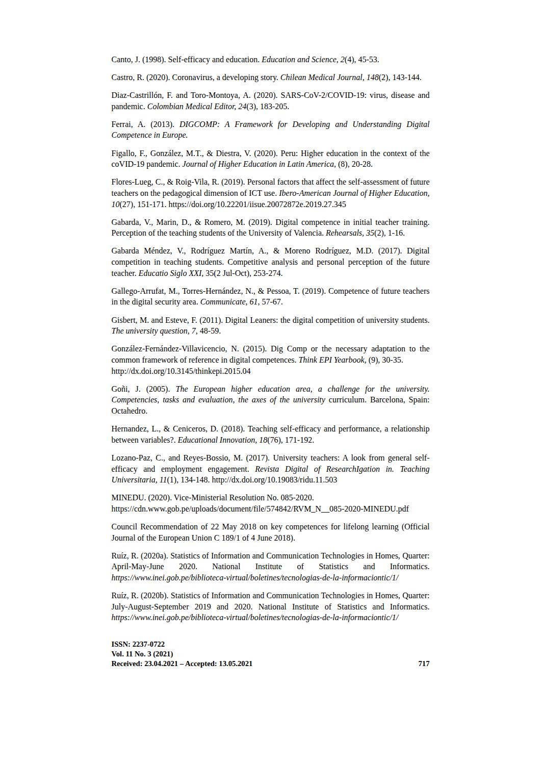Canto, J. (1998). Self-efficacy and education. Education and Science, 2(4), 45-53.
Castro, R. (2020). Coronavirus, a developing story. Chilean Medical Journal, 148(2), 143-144.
Diaz-Castrillón, F. and Toro-Montoya, A. (2020). SARS-CoV-2/COVID-19: virus, disease and pandemic. Colombian Medical Editor, 24(3), 183-205.
Ferrai, A. (2013). DIGCOMP: A Framework for Developing and Understanding Digital Competence in Europe.
Figallo, F., González, M.T., & Diestra, V. (2020). Peru: Higher education in the context of the coVID-19 pandemic. Journal of Higher Education in Latin America, (8), 20-28.
Flores-Lueg, C., & Roig-Vila, R. (2019). Personal factors that affect the self-assessment of future teachers on the pedagogical dimension of ICT use. Ibero-American Journal of Higher Education, 10(27), 151-171. https://doi.org/10.22201/iisue.20072872e.2019.27.345
Gabarda, V., Marin, D., & Romero, M. (2019). Digital competence in initial teacher training. Perception of the teaching students of the University of Valencia. Rehearsals, 35(2), 1-16.
Gabarda Méndez, V., Rodríguez Martín, A., & Moreno Rodríguez, M.D. (2017). Digital competition in teaching students. Competitive analysis and personal perception of the future teacher. Educatio Siglo XXI, 35(2 Jul-Oct), 253-274.
Gallego-Arrufat, M., Torres-Hernández, N., & Pessoa, T. (2019). Competence of future teachers in the digital security area. Communicate, 61, 57-67.
Gisbert, M. and Esteve, F. (2011). Digital Leaners: the digital competition of university students. The university question, 7, 48-59.
González-Fernández-Villavicencio, N. (2015). Dig Comp or the necessary adaptation to the common framework of reference in digital competences. Think EPI Yearbook, (9), 30-35.
http://dx.doi.org/10.3145/thinkepi.2015.04
Goñi, J. (2005). The European higher education area, a challenge for the university. Competencies, tasks and evaluation, the axes of the university curriculum. Barcelona, Spain: Octahedro.
Hernandez, L., & Ceniceros, D. (2018). Teaching self-efficacy and performance, a relationship between variables?. Educational Innovation, 18(76), 171-192.
Lozano-Paz, C., and Reyes-Bossio, M. (2017). University teachers: A look from general self-efficacy and employment engagement. Revista Digital of ResearchIgation in. Teaching Universitaria, 11(1), 134-148. http://dx.doi.org/10.19083/ridu.11.503
MINEDU. (2020). Vice-Ministerial Resolution No. 085-2020.
https://cdn.www.gob.pe/uploads/document/file/574842/RVM_N__085-2020-MINEDU.pdf
Council Recommendation of 22 May 2018 on key competences for lifelong learning (Official Journal of the European Union C 189/1 of 4 June 2018).
Ruíz, R. (2020a). Statistics of Information and Communication Technologies in Homes, Quarter: April-May-June 2020. National Institute of Statistics and Informatics. https://www.inei.gob.pe/biblioteca-virtual/boletines/tecnologias-de-la-informaciontic/1/
Ruíz, R. (2020b). Statistics of Information and Communication Technologies in Homes, Quarter: July-August-September 2019 and 2020. National Institute of Statistics and Informatics. https://www.inei.gob.pe/biblioteca-virtual/boletines/tecnologias-de-la-informaciontic/1/
ISSN: 2237-0722
Vol. 11 No. 3 (2021)
Received: 23.04.2021 – Accepted: 13.05.2021
717